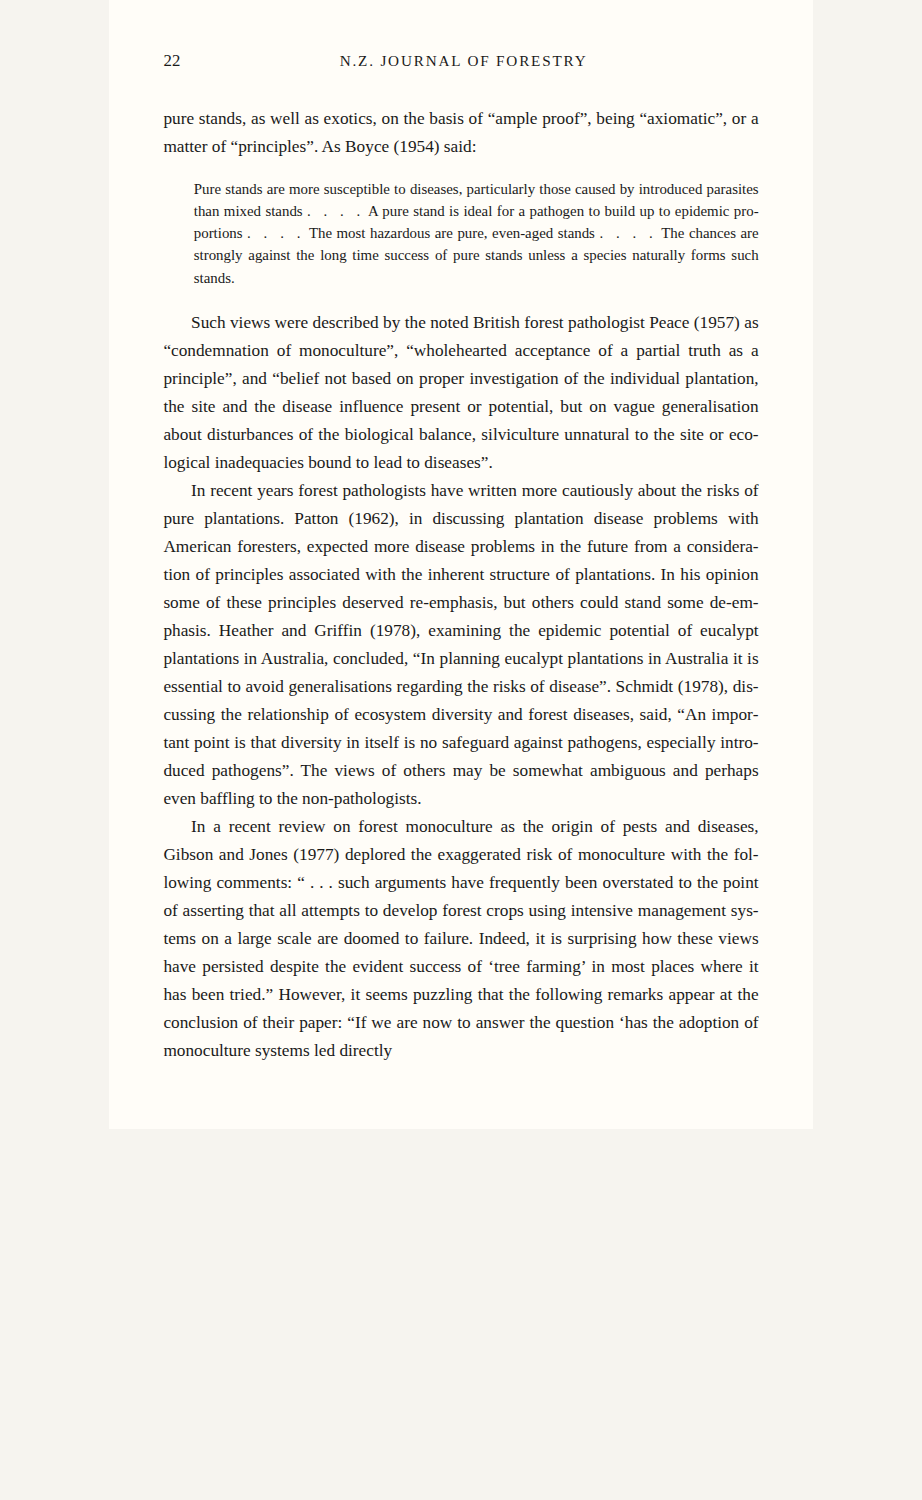22 N.Z. Journal of Forestry
pure stands, as well as exotics, on the basis of “ample proof”, being “axiomatic”, or a matter of “principles”. As Boyce (1954) said:
Pure stands are more susceptible to diseases, particularly those caused by introduced parasites than mixed stands . . . . A pure stand is ideal for a pathogen to build up to epidemic proportions . . . . The most hazardous are pure, even-aged stands . . . . The chances are strongly against the long time success of pure stands unless a species naturally forms such stands.
Such views were described by the noted British forest pathologist Peace (1957) as “condemnation of monoculture”, “wholehearted acceptance of a partial truth as a principle”, and “belief not based on proper investigation of the individual plantation, the site and the disease influence present or potential, but on vague generalisation about disturbances of the biological balance, silviculture unnatural to the site or ecological inadequacies bound to lead to diseases”.
In recent years forest pathologists have written more cautiously about the risks of pure plantations. Patton (1962), in discussing plantation disease problems with American foresters, expected more disease problems in the future from a consideration of principles associated with the inherent structure of plantations. In his opinion some of these principles deserved re-emphasis, but others could stand some de-emphasis. Heather and Griffin (1978), examining the epidemic potential of eucalypt plantations in Australia, concluded, “In planning eucalypt plantations in Australia it is essential to avoid generalisations regarding the risks of disease”. Schmidt (1978), discussing the relationship of ecosystem diversity and forest diseases, said, “An important point is that diversity in itself is no safeguard against pathogens, especially introduced pathogens”. The views of others may be somewhat ambiguous and perhaps even baffling to the non-pathologists.
In a recent review on forest monoculture as the origin of pests and diseases, Gibson and Jones (1977) deplored the exaggerated risk of monoculture with the following comments: “ . . . such arguments have frequently been overstated to the point of asserting that all attempts to develop forest crops using intensive management systems on a large scale are doomed to failure. Indeed, it is surprising how these views have persisted despite the evident success of ‘tree farming’ in most places where it has been tried.” However, it seems puzzling that the following remarks appear at the conclusion of their paper: “If we are now to answer the question ‘has the adoption of monoculture systems led directly